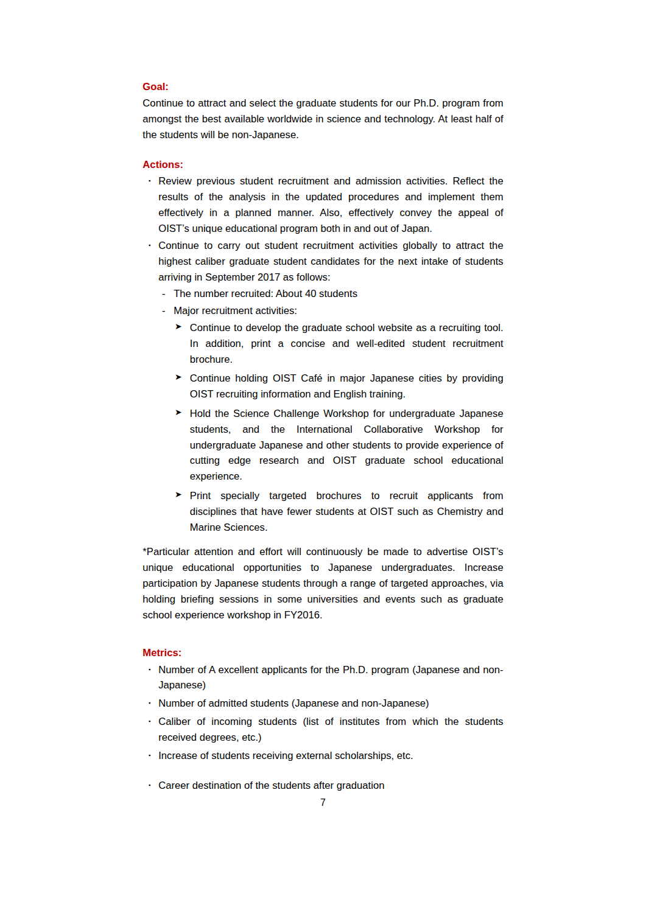Goal:
Continue to attract and select the graduate students for our Ph.D. program from amongst the best available worldwide in science and technology. At least half of the students will be non-Japanese.
Actions:
Review previous student recruitment and admission activities. Reflect the results of the analysis in the updated procedures and implement them effectively in a planned manner. Also, effectively convey the appeal of OIST’s unique educational program both in and out of Japan.
Continue to carry out student recruitment activities globally to attract the highest caliber graduate student candidates for the next intake of students arriving in September 2017 as follows:
The number recruited: About 40 students
Major recruitment activities:
Continue to develop the graduate school website as a recruiting tool. In addition, print a concise and well-edited student recruitment brochure.
Continue holding OIST Café in major Japanese cities by providing OIST recruiting information and English training.
Hold the Science Challenge Workshop for undergraduate Japanese students, and the International Collaborative Workshop for undergraduate Japanese and other students to provide experience of cutting edge research and OIST graduate school educational experience.
Print specially targeted brochures to recruit applicants from disciplines that have fewer students at OIST such as Chemistry and Marine Sciences.
*Particular attention and effort will continuously be made to advertise OIST’s unique educational opportunities to Japanese undergraduates. Increase participation by Japanese students through a range of targeted approaches, via holding briefing sessions in some universities and events such as graduate school experience workshop in FY2016.
Metrics:
Number of A excellent applicants for the Ph.D. program (Japanese and non-Japanese)
Number of admitted students (Japanese and non-Japanese)
Caliber of incoming students (list of institutes from which the students received degrees, etc.)
Increase of students receiving external scholarships, etc.
Career destination of the students after graduation
7